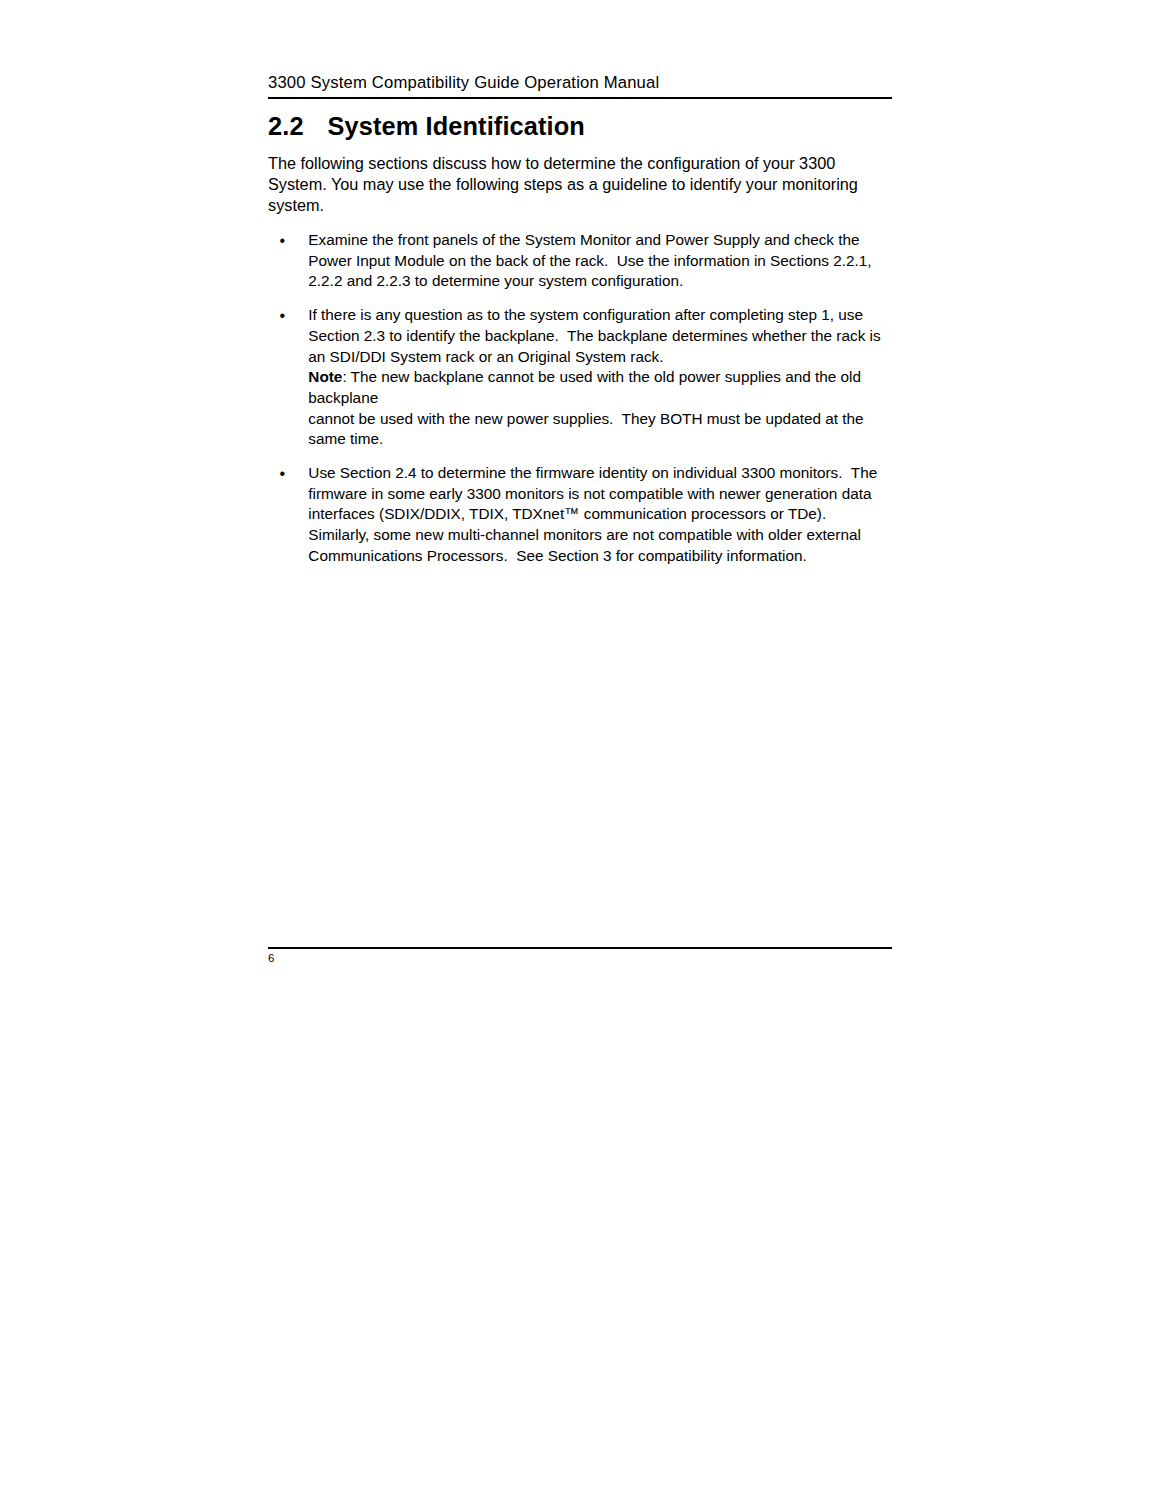3300 System Compatibility Guide Operation Manual
2.2 System Identification
The following sections discuss how to determine the configuration of your 3300 System. You may use the following steps as a guideline to identify your monitoring system.
Examine the front panels of the System Monitor and Power Supply and check the Power Input Module on the back of the rack. Use the information in Sections 2.2.1, 2.2.2 and 2.2.3 to determine your system configuration.
If there is any question as to the system configuration after completing step 1, use Section 2.3 to identify the backplane. The backplane determines whether the rack is an SDI/DDI System rack or an Original System rack. Note: The new backplane cannot be used with the old power supplies and the old backplane cannot be used with the new power supplies. They BOTH must be updated at the same time.
Use Section 2.4 to determine the firmware identity on individual 3300 monitors. The firmware in some early 3300 monitors is not compatible with newer generation data interfaces (SDIX/DDIX, TDIX, TDXnet™ communication processors or TDe). Similarly, some new multi-channel monitors are not compatible with older external Communications Processors. See Section 3 for compatibility information.
6